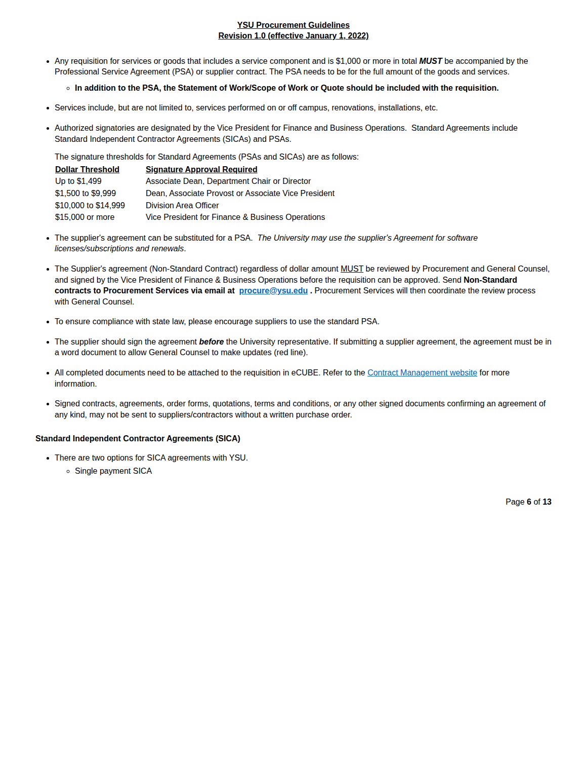YSU Procurement Guidelines
Revision 1.0 (effective January 1, 2022)
Any requisition for services or goods that includes a service component and is $1,000 or more in total MUST be accompanied by the Professional Service Agreement (PSA) or supplier contract. The PSA needs to be for the full amount of the goods and services.
In addition to the PSA, the Statement of Work/Scope of Work or Quote should be included with the requisition.
Services include, but are not limited to, services performed on or off campus, renovations, installations, etc.
Authorized signatories are designated by the Vice President for Finance and Business Operations. Standard Agreements include Standard Independent Contractor Agreements (SICAs) and PSAs.
The signature thresholds for Standard Agreements (PSAs and SICAs) are as follows:
| Dollar Threshold | Signature Approval Required |
| --- | --- |
| Up to $1,499 | Associate Dean, Department Chair or Director |
| $1,500 to $9,999 | Dean, Associate Provost or Associate Vice President |
| $10,000 to $14,999 | Division Area Officer |
| $15,000 or more | Vice President for Finance & Business Operations |
The supplier's agreement can be substituted for a PSA. The University may use the supplier's Agreement for software licenses/subscriptions and renewals.
The Supplier's agreement (Non-Standard Contract) regardless of dollar amount MUST be reviewed by Procurement and General Counsel, and signed by the Vice President of Finance & Business Operations before the requisition can be approved. Send Non-Standard contracts to Procurement Services via email at procure@ysu.edu . Procurement Services will then coordinate the review process with General Counsel.
To ensure compliance with state law, please encourage suppliers to use the standard PSA.
The supplier should sign the agreement before the University representative. If submitting a supplier agreement, the agreement must be in a word document to allow General Counsel to make updates (red line).
All completed documents need to be attached to the requisition in eCUBE. Refer to the Contract Management website for more information.
Signed contracts, agreements, order forms, quotations, terms and conditions, or any other signed documents confirming an agreement of any kind, may not be sent to suppliers/contractors without a written purchase order.
Standard Independent Contractor Agreements (SICA)
There are two options for SICA agreements with YSU.
Single payment SICA
Page 6 of 13